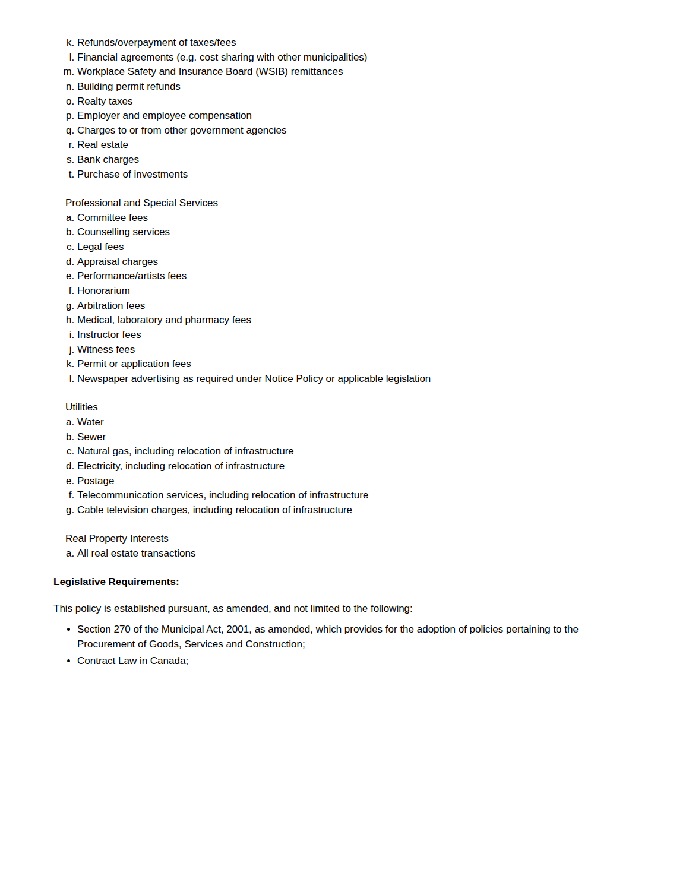Refunds/overpayment of taxes/fees
Financial agreements (e.g. cost sharing with other municipalities)
Workplace Safety and Insurance Board (WSIB) remittances
Building permit refunds
Realty taxes
Employer and employee compensation
Charges to or from other government agencies
Real estate
Bank charges
Purchase of investments
Professional and Special Services
Committee fees
Counselling services
Legal fees
Appraisal charges
Performance/artists fees
Honorarium
Arbitration fees
Medical, laboratory and pharmacy fees
Instructor fees
Witness fees
Permit or application fees
Newspaper advertising as required under Notice Policy or applicable legislation
Utilities
Water
Sewer
Natural gas, including relocation of infrastructure
Electricity, including relocation of infrastructure
Postage
Telecommunication services, including relocation of infrastructure
Cable television charges, including relocation of infrastructure
Real Property Interests
All real estate transactions
Legislative Requirements:
This policy is established pursuant, as amended, and not limited to the following:
Section 270 of the Municipal Act, 2001, as amended, which provides for the adoption of policies pertaining to the Procurement of Goods, Services and Construction;
Contract Law in Canada;